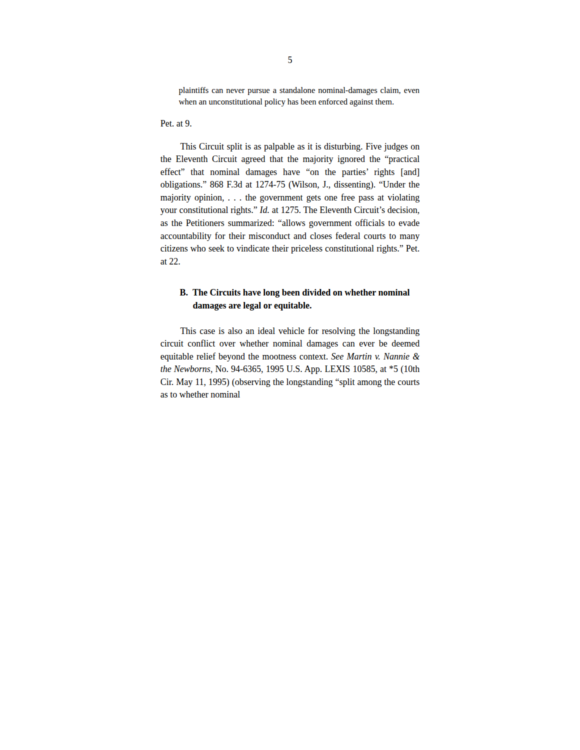5
plaintiffs can never pursue a standalone nominal-damages claim, even when an uncon­stitutional policy has been enforced against them.
Pet. at 9.
This Circuit split is as palpable as it is disturbing. Five judges on the Eleventh Circuit agreed that the majority ignored the “practical effect” that nominal damages have “on the parties’ rights [and] obligations.” 868 F.3d at 1274-75 (Wilson, J., dissenting). “Under the majority opinion, . . . the government gets one free pass at violating your constitutional rights.” Id. at 1275. The Eleventh Circuit’s decision, as the Petitioners summa­rized: “allows government officials to evade accounta­bility for their misconduct and closes federal courts to many citizens who seek to vindicate their priceless constitutional rights.” Pet. at 22.
B. The Circuits have long been divided on whether nominal damages are legal or equitable.
This case is also an ideal vehicle for resolving the longstanding circuit conflict over whether nominal damages can ever be deemed equitable relief beyond the mootness context. See Martin v. Nannie & the New­borns, No. 94-6365, 1995 U.S. App. LEXIS 10585, at *5 (10th Cir. May 11, 1995) (observing the longstanding “split among the courts as to whether nominal